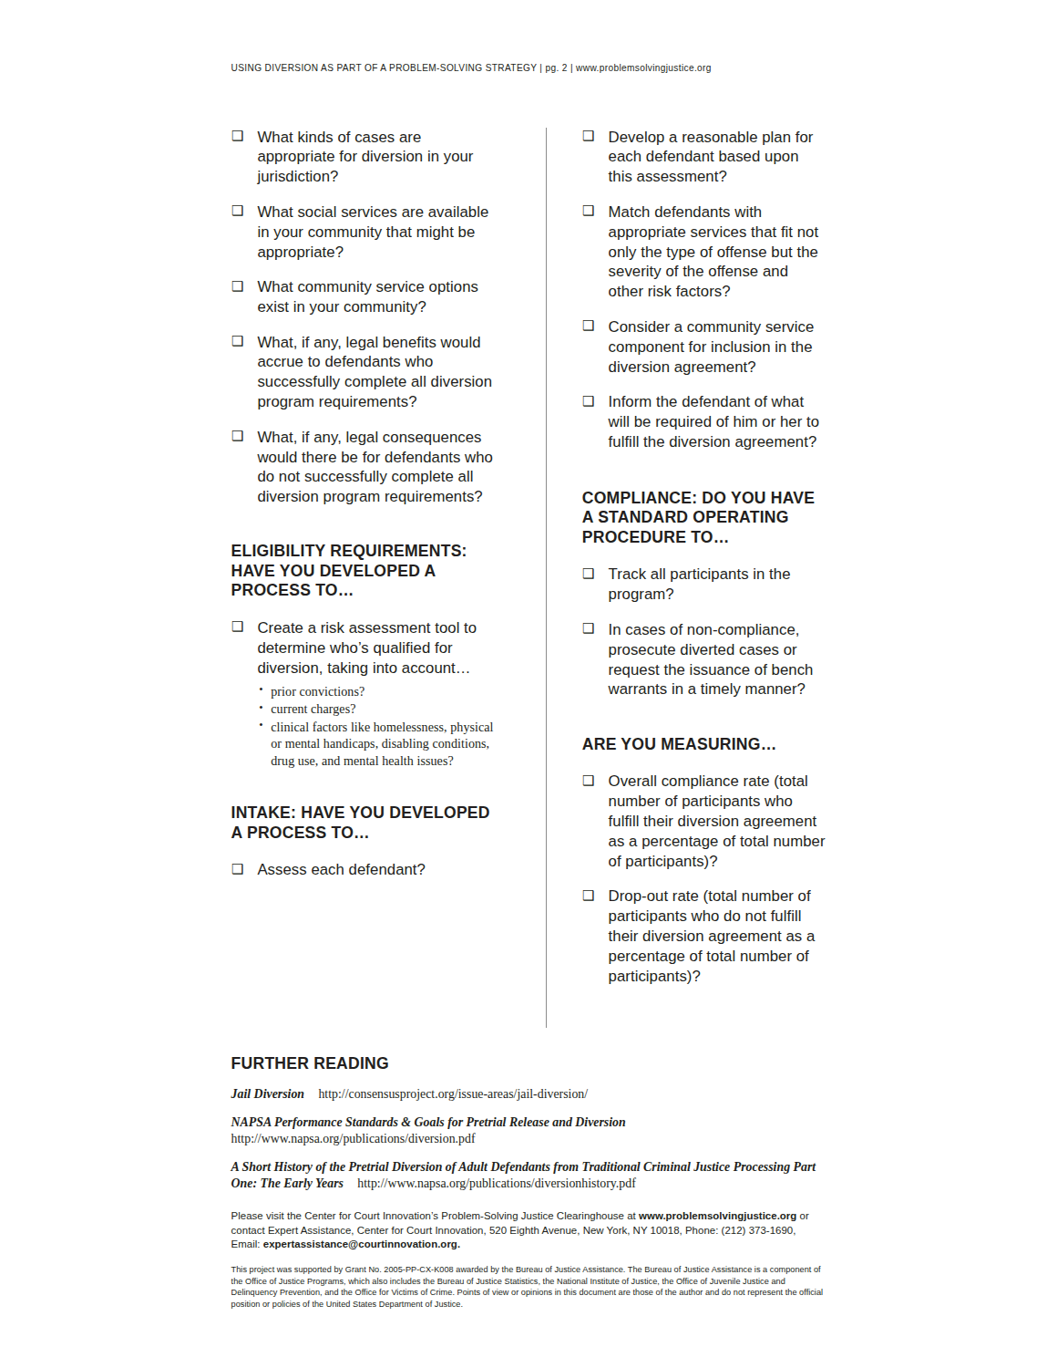USING DIVERSION AS PART OF A PROBLEM-SOLVING STRATEGY | pg. 2 | www.problemsolvingjustice.org
What kinds of cases are appropriate for diversion in your jurisdiction?
What social services are available in your community that might be appropriate?
What community service options exist in your community?
What, if any, legal benefits would accrue to defendants who successfully complete all diversion program requirements?
What, if any, legal consequences would there be for defendants who do not successfully complete all diversion program requirements?
Eligibility Requirements: Have You Developed a Process to…
Create a risk assessment tool to determine who’s qualified for diversion, taking into account…
prior convictions?
current charges?
clinical factors like homelessness, physical or mental handicaps, disabling conditions, drug use, and mental health issues?
Intake: Have You Developed a Process to…
Assess each defendant?
Develop a reasonable plan for each defendant based upon this assessment?
Match defendants with appropriate services that fit not only the type of offense but the severity of the offense and other risk factors?
Consider a community service component for inclusion in the diversion agreement?
Inform the defendant of what will be required of him or her to fulfill the diversion agreement?
Compliance: Do You Have a Standard Operating Procedure to…
Track all participants in the program?
In cases of non-compliance, prosecute diverted cases or request the issuance of bench warrants in a timely manner?
Are You Measuring…
Overall compliance rate (total number of participants who fulfill their diversion agreement as a percentage of total number of participants)?
Drop-out rate (total number of participants who do not fulfill their diversion agreement as a percentage of total number of participants)?
Further Reading
Jail Diversion http://consensusproject.org/issue-areas/jail-diversion/
NAPSA Performance Standards & Goals for Pretrial Release and Diversion
http://www.napsa.org/publications/diversion.pdf
A Short History of the Pretrial Diversion of Adult Defendants from Traditional Criminal Justice Processing Part One: The Early Years http://www.napsa.org/publications/diversionhistory.pdf
Please visit the Center for Court Innovation’s Problem-Solving Justice Clearinghouse at www.problemsolvingjustice.org or contact Expert Assistance, Center for Court Innovation, 520 Eighth Avenue, New York, NY 10018, Phone: (212) 373-1690, Email: expertassistance@courtinnovation.org.
This project was supported by Grant No. 2005-PP-CX-K008 awarded by the Bureau of Justice Assistance. The Bureau of Justice Assistance is a component of the Office of Justice Programs, which also includes the Bureau of Justice Statistics, the National Institute of Justice, the Office of Juvenile Justice and Delinquency Prevention, and the Office for Victims of Crime. Points of view or opinions in this document are those of the author and do not represent the official position or policies of the United States Department of Justice.